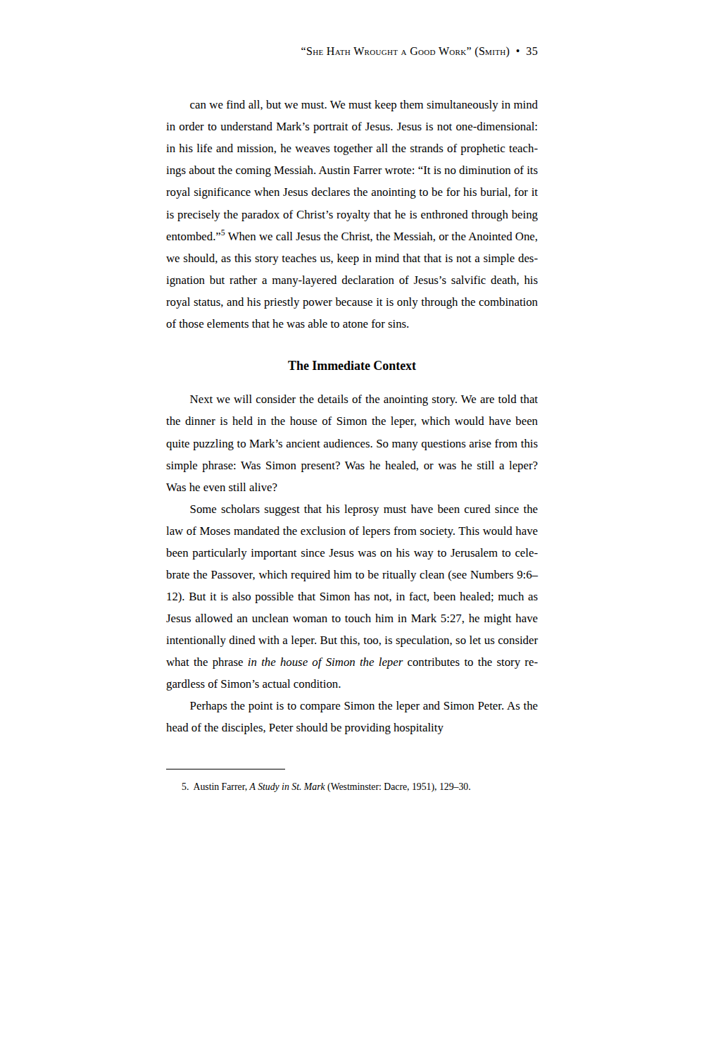“She Hath Wrought a Good Work” (Smith) • 35
can we find all, but we must. We must keep them simultaneously in mind in order to understand Mark’s portrait of Jesus. Jesus is not one-dimensional: in his life and mission, he weaves together all the strands of prophetic teachings about the coming Messiah. Austin Farrer wrote: “It is no diminution of its royal significance when Jesus declares the anointing to be for his burial, for it is precisely the paradox of Christ’s royalty that he is enthroned through being entombed.”5 When we call Jesus the Christ, the Messiah, or the Anointed One, we should, as this story teaches us, keep in mind that that is not a simple designation but rather a many-layered declaration of Jesus’s salvific death, his royal status, and his priestly power because it is only through the combination of those elements that he was able to atone for sins.
The Immediate Context
Next we will consider the details of the anointing story. We are told that the dinner is held in the house of Simon the leper, which would have been quite puzzling to Mark’s ancient audiences. So many questions arise from this simple phrase: Was Simon present? Was he healed, or was he still a leper? Was he even still alive?
Some scholars suggest that his leprosy must have been cured since the law of Moses mandated the exclusion of lepers from society. This would have been particularly important since Jesus was on his way to Jerusalem to celebrate the Passover, which required him to be ritually clean (see Numbers 9:6–12). But it is also possible that Simon has not, in fact, been healed; much as Jesus allowed an unclean woman to touch him in Mark 5:27, he might have intentionally dined with a leper. But this, too, is speculation, so let us consider what the phrase in the house of Simon the leper contributes to the story regardless of Simon’s actual condition.
Perhaps the point is to compare Simon the leper and Simon Peter. As the head of the disciples, Peter should be providing hospitality
5. Austin Farrer, A Study in St. Mark (Westminster: Dacre, 1951), 129–30.